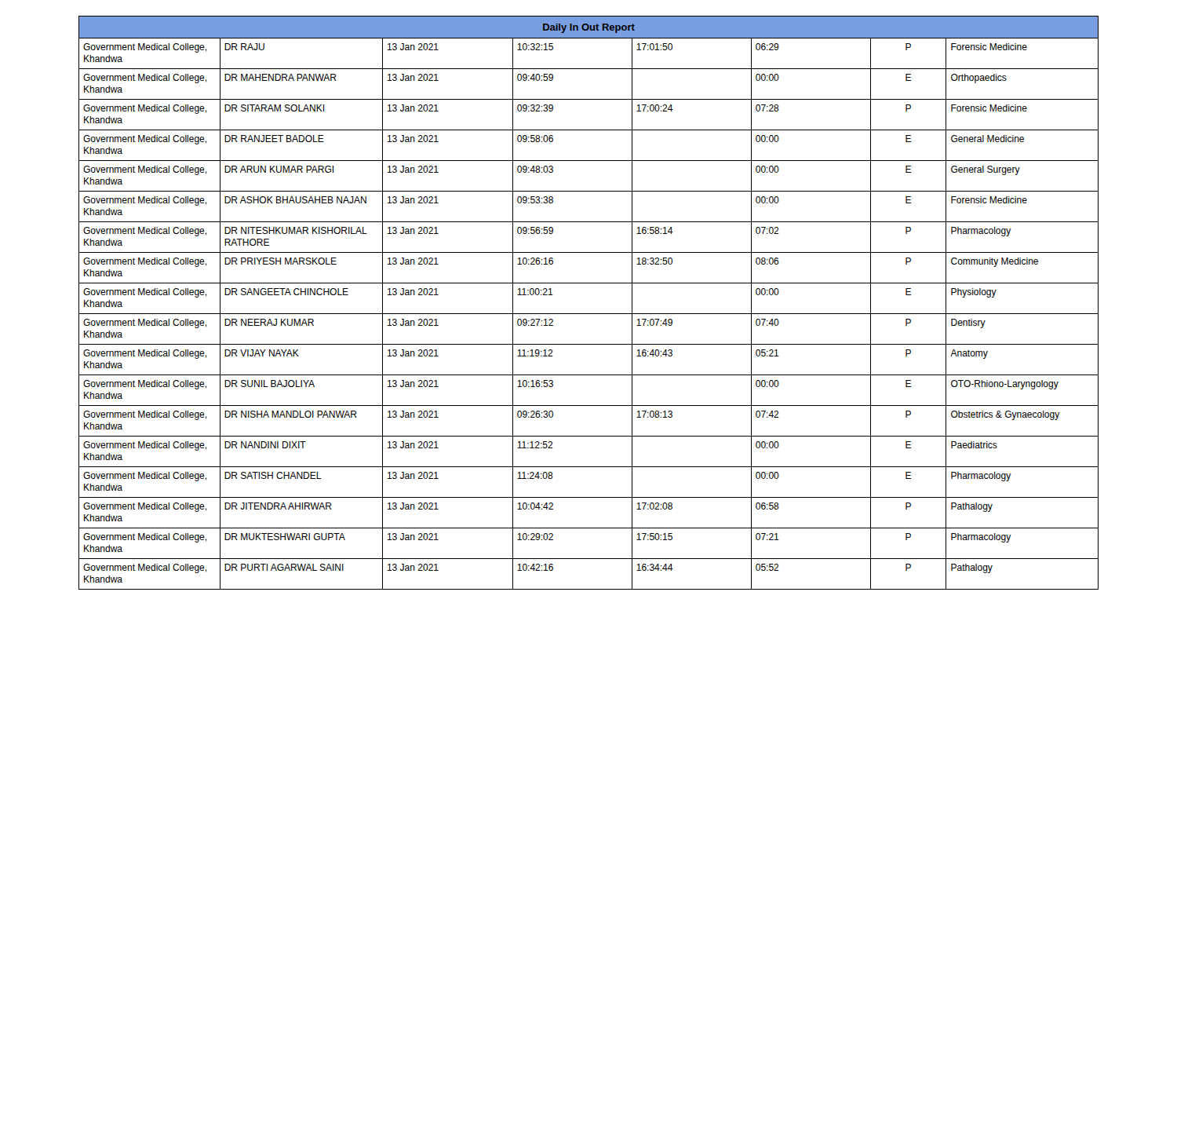Daily In Out Report
| Government Medical College, Khandwa | DR RAJU | 13 Jan 2021 | 10:32:15 | 17:01:50 | 06:29 | P | Forensic Medicine |
| Government Medical College, Khandwa | DR MAHENDRA PANWAR | 13 Jan 2021 | 09:40:59 | | 00:00 | E | Orthopaedics |
| Government Medical College, Khandwa | DR SITARAM SOLANKI | 13 Jan 2021 | 09:32:39 | 17:00:24 | 07:28 | P | Forensic Medicine |
| Government Medical College, Khandwa | DR RANJEET BADOLE | 13 Jan 2021 | 09:58:06 | | 00:00 | E | General Medicine |
| Government Medical College, Khandwa | DR ARUN KUMAR PARGI | 13 Jan 2021 | 09:48:03 | | 00:00 | E | General Surgery |
| Government Medical College, Khandwa | DR ASHOK BHAUSAHEB NAJAN | 13 Jan 2021 | 09:53:38 | | 00:00 | E | Forensic Medicine |
| Government Medical College, Khandwa | DR NITESHKUMAR KISHORILAL RATHORE | 13 Jan 2021 | 09:56:59 | 16:58:14 | 07:02 | P | Pharmacology |
| Government Medical College, Khandwa | DR PRIYESH MARSKOLE | 13 Jan 2021 | 10:26:16 | 18:32:50 | 08:06 | P | Community Medicine |
| Government Medical College, Khandwa | DR SANGEETA CHINCHOLE | 13 Jan 2021 | 11:00:21 | | 00:00 | E | Physiology |
| Government Medical College, Khandwa | DR NEERAJ KUMAR | 13 Jan 2021 | 09:27:12 | 17:07:49 | 07:40 | P | Dentisry |
| Government Medical College, Khandwa | DR VIJAY NAYAK | 13 Jan 2021 | 11:19:12 | 16:40:43 | 05:21 | P | Anatomy |
| Government Medical College, Khandwa | DR SUNIL BAJOLIYA | 13 Jan 2021 | 10:16:53 | | 00:00 | E | OTO-Rhiono-Laryngology |
| Government Medical College, Khandwa | DR NISHA MANDLOI PANWAR | 13 Jan 2021 | 09:26:30 | 17:08:13 | 07:42 | P | Obstetrics & Gynaecology |
| Government Medical College, Khandwa | DR NANDINI DIXIT | 13 Jan 2021 | 11:12:52 | | 00:00 | E | Paediatrics |
| Government Medical College, Khandwa | DR SATISH CHANDEL | 13 Jan 2021 | 11:24:08 | | 00:00 | E | Pharmacology |
| Government Medical College, Khandwa | DR JITENDRA AHIRWAR | 13 Jan 2021 | 10:04:42 | 17:02:08 | 06:58 | P | Pathalogy |
| Government Medical College, Khandwa | DR MUKTESHWARI GUPTA | 13 Jan 2021 | 10:29:02 | 17:50:15 | 07:21 | P | Pharmacology |
| Government Medical College, Khandwa | DR PURTI AGARWAL SAINI | 13 Jan 2021 | 10:42:16 | 16:34:44 | 05:52 | P | Pathalogy |